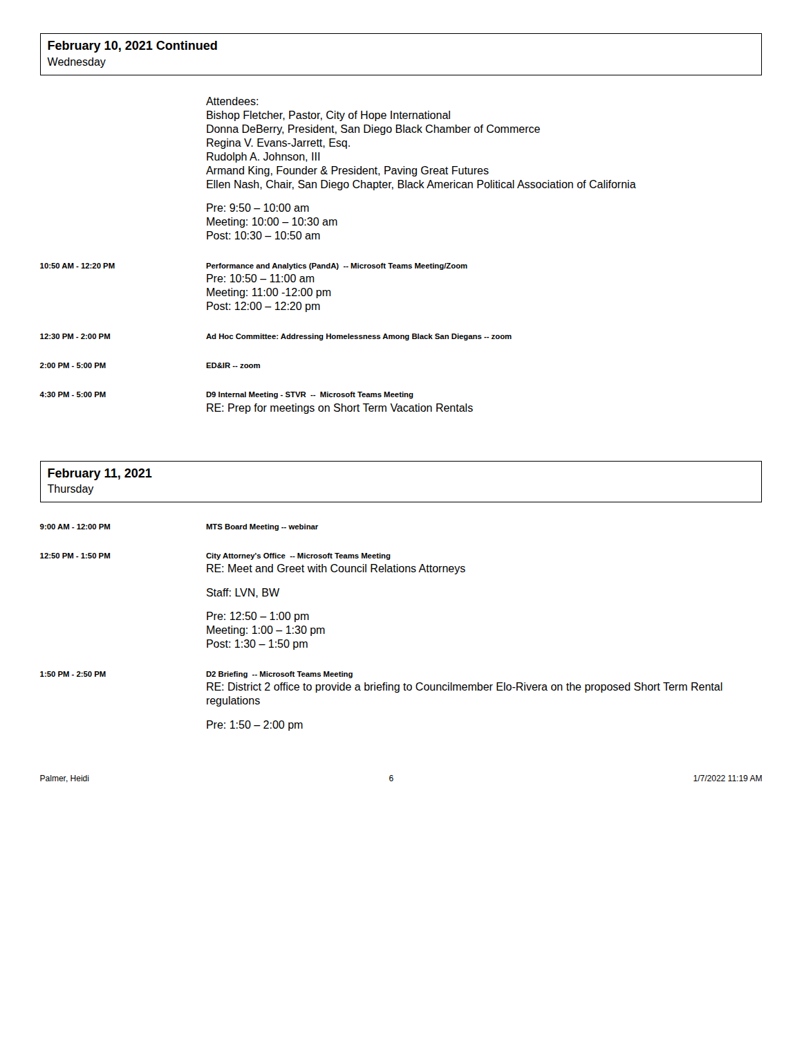February 10, 2021 Continued
Wednesday
| | Attendees: Bishop Fletcher, Pastor, City of Hope International Donna DeBerry, President, San Diego Black Chamber of Commerce Regina V. Evans-Jarrett, Esq. Rudolph A. Johnson, III Armand King, Founder & President, Paving Great Futures Ellen Nash, Chair, San Diego Chapter, Black American Political Association of California Pre: 9:50 – 10:00 am Meeting: 10:00 – 10:30 am Post: 10:30 – 10:50 am |
| 10:50 AM - 12:20 PM | Performance and Analytics (PandA) -- Microsoft Teams Meeting/Zoom Pre: 10:50 – 11:00 am Meeting: 11:00 -12:00 pm Post: 12:00 – 12:20 pm |
| 12:30 PM - 2:00 PM | Ad Hoc Committee: Addressing Homelessness Among Black San Diegans -- zoom |
| 2:00 PM - 5:00 PM | ED&IR -- zoom |
| 4:30 PM - 5:00 PM | D9 Internal Meeting - STVR -- Microsoft Teams Meeting RE: Prep for meetings on Short Term Vacation Rentals |
February 11, 2021
Thursday
| 9:00 AM - 12:00 PM | MTS Board Meeting -- webinar |
| 12:50 PM - 1:50 PM | City Attorney's Office -- Microsoft Teams Meeting RE: Meet and Greet with Council Relations Attorneys Staff: LVN, BW Pre: 12:50 – 1:00 pm Meeting: 1:00 – 1:30 pm Post: 1:30 – 1:50 pm |
| 1:50 PM - 2:50 PM | D2 Briefing -- Microsoft Teams Meeting RE: District 2 office to provide a briefing to Councilmember Elo-Rivera on the proposed Short Term Rental regulations Pre: 1:50 – 2:00 pm |
Palmer, Heidi
6
1/7/2022 11:19 AM